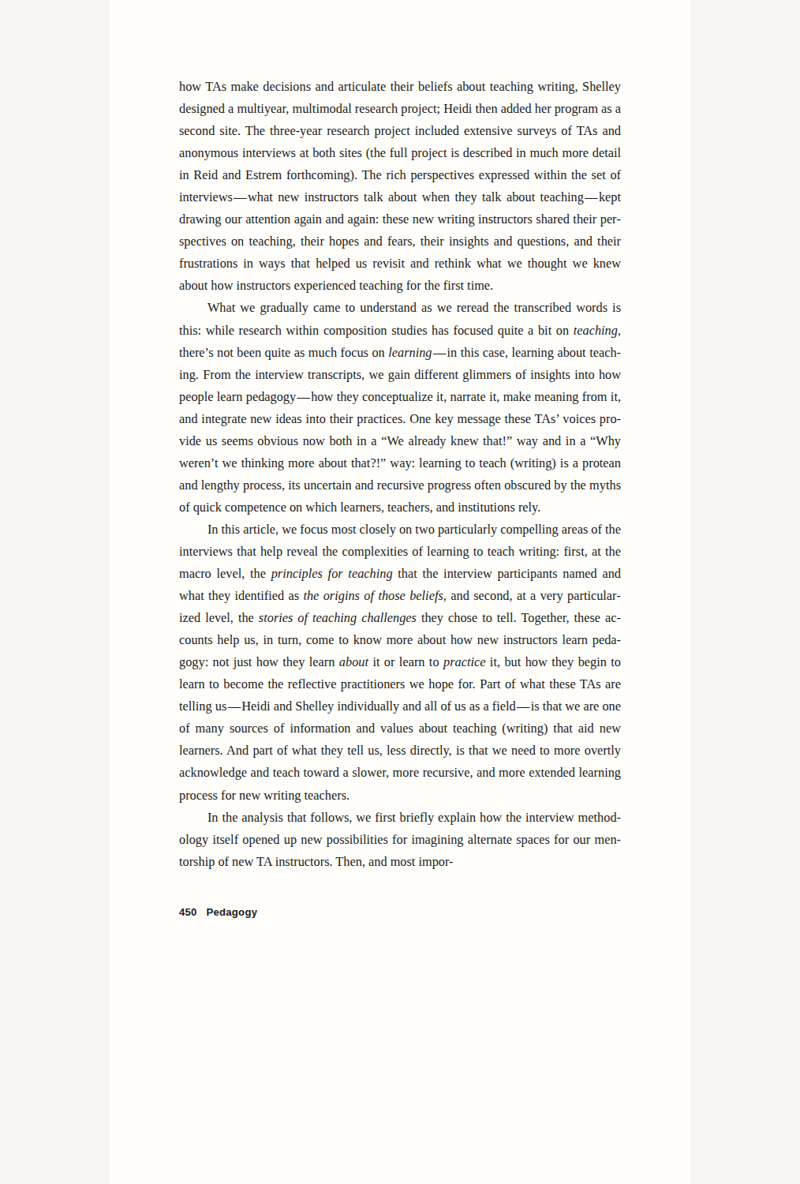how TAs make decisions and articulate their beliefs about teaching writing, Shelley designed a multiyear, multimodal research project; Heidi then added her program as a second site. The three-year research project included extensive surveys of TAs and anonymous interviews at both sites (the full project is described in much more detail in Reid and Estrem forthcoming). The rich perspectives expressed within the set of interviews — what new instructors talk about when they talk about teaching — kept drawing our attention again and again: these new writing instructors shared their perspectives on teaching, their hopes and fears, their insights and questions, and their frustrations in ways that helped us revisit and rethink what we thought we knew about how instructors experienced teaching for the first time.
What we gradually came to understand as we reread the transcribed words is this: while research within composition studies has focused quite a bit on teaching, there’s not been quite as much focus on learning — in this case, learning about teaching. From the interview transcripts, we gain different glimmers of insights into how people learn pedagogy — how they conceptualize it, narrate it, make meaning from it, and integrate new ideas into their practices. One key message these TAs’ voices provide us seems obvious now both in a “We already knew that!” way and in a “Why weren’t we thinking more about that?!” way: learning to teach (writing) is a protean and lengthy process, its uncertain and recursive progress often obscured by the myths of quick competence on which learners, teachers, and institutions rely.
In this article, we focus most closely on two particularly compelling areas of the interviews that help reveal the complexities of learning to teach writing: first, at the macro level, the principles for teaching that the interview participants named and what they identified as the origins of those beliefs, and second, at a very particularized level, the stories of teaching challenges they chose to tell. Together, these accounts help us, in turn, come to know more about how new instructors learn pedagogy: not just how they learn about it or learn to practice it, but how they begin to learn to become the reflective practitioners we hope for. Part of what these TAs are telling us — Heidi and Shelley individually and all of us as a field — is that we are one of many sources of information and values about teaching (writing) that aid new learners. And part of what they tell us, less directly, is that we need to more overtly acknowledge and teach toward a slower, more recursive, and more extended learning process for new writing teachers.
In the analysis that follows, we first briefly explain how the interview methodology itself opened up new possibilities for imagining alternate spaces for our mentorship of new TA instructors. Then, and most impor-
450 Pedagogy